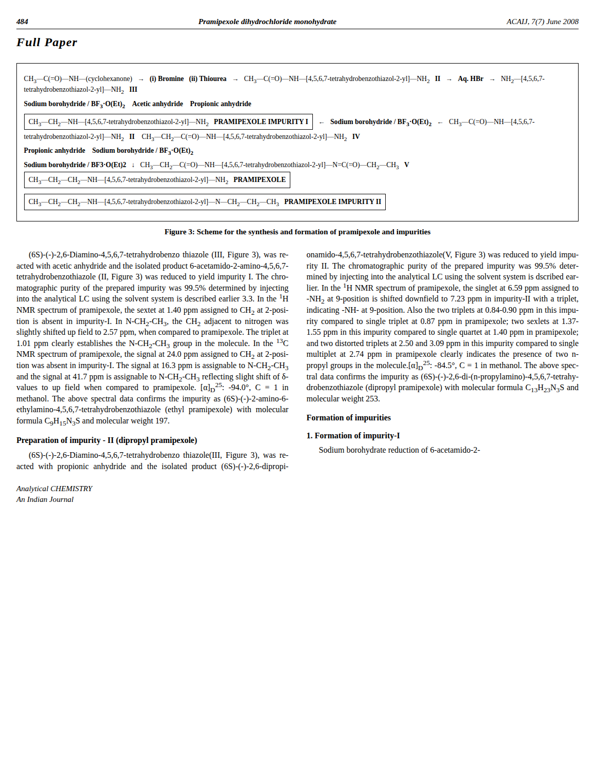484 Pramipexole dihydrochloride monohydrate ACAIJ, 7(7) June 2008
Full Paper
CH3—C(=O)—NH—(cyclohexanone) → (i) Bromine (ii) Thiourea → CH3—C(=O)—NH—[4,5,6,7-tetrahydrobenzothiazol-2-yl]—NH2 II → Aq. HBr → NH2—[4,5,6,7-tetrahydrobenzothiazol-2-yl]—NH2 III
Sodium borohydride / BF3·O(Et)2 Acetic anhydride Propionic anhydride
CH3—CH2—NH—[4,5,6,7-tetrahydrobenzothiazol-2-yl]—NH2 PRAMIPEXOLE IMPURITY I ← Sodium borohydride / BF3·O(Et)2 ← CH3—C(=O)—NH—[4,5,6,7-tetrahydrobenzothiazol-2-yl]—NH2 II CH3—CH2—C(=O)—NH—[4,5,6,7-tetrahydrobenzothiazol-2-yl]—NH2 IV
Propionic anhydride Sodium borohydride / BF3·O(Et)2
Sodium borohydride / BF3·O(Et)2 ↓ CH3—CH2—C(=O)—NH—[4,5,6,7-tetrahydrobenzothiazol-2-yl]—N=C(=O)—CH2—CH3 V CH3—CH2—CH2—NH—[4,5,6,7-tetrahydrobenzothiazol-2-yl]—NH2 PRAMIPEXOLE
CH3—CH2—CH2—NH—[4,5,6,7-tetrahydrobenzothiazol-2-yl]—N—CH2—CH2—CH3 PRAMIPEXOLE IMPURITY II
Figure 3: Scheme for the synthesis and formation of pramipexole and impurities
(6S)-(-)-2,6-Diamino-4,5,6,7-tetrahydrobenzo thiazole (III, Figure 3), was reacted with acetic anhydride and the isolated product 6-acetamido-2-amino-4,5,6,7-tetrahydrobenzothiazole (II, Figure 3) was reduced to yield impurity I. The chromatographic purity of the prepared impurity was 99.5% determined by injecting into the analytical LC using the solvent system is described earlier 3.3. In the 1H NMR spectrum of pramipexole, the sextet at 1.40 ppm assigned to CH2 at 2-position is absent in impurity-I. In N-CH2-CH3, the CH2 adjacent to nitrogen was slightly shifted up field to 2.57 ppm, when compared to pramipexole. The triplet at 1.01 ppm clearly establishes the N-CH2-CH3 group in the molecule. In the 13C NMR spectrum of pramipexole, the signal at 24.0 ppm assigned to CH2 at 2-position was absent in impurity-I. The signal at 16.3 ppm is assignable to N-CH2-CH3 and the signal at 41.7 ppm is assignable to N-CH2-CH3 reflecting slight shift of δ-values to up field when compared to pramipexole. [α]D25: -94.0°, C = 1 in methanol. The above spectral data confirms the impurity as (6S)-(-)-2-amino-6-ethylamino-4,5,6,7-tetrahydrobenzothiazole (ethyl pramipexole) with molecular formula C9H15N3S and molecular weight 197.
Preparation of impurity - II (dipropyl pramipexole)
(6S)-(-)-2,6-Diamino-4,5,6,7-tetrahydrobenzo thiazole(III, Figure 3), was reacted with propionic anhydride and the isolated product (6S)-(-)-2,6-dipropionamido-4,5,6,7-tetrahydrobenzothiazole(V, Figure 3) was reduced to yield impurity II. The chromatographic purity of the prepared impurity was 99.5% determined by injecting into the analytical LC using the solvent system is dscribed earlier. In the 1H NMR spectrum of pramipexole, the singlet at 6.59 ppm assigned to -NH2 at 9-position is shifted downfield to 7.23 ppm in impurity-II with a triplet, indicating -NH- at 9-position. Also the two triplets at 0.84-0.90 ppm in this impurity compared to single triplet at 0.87 ppm in pramipexole; two sexlets at 1.37-1.55 ppm in this impurity compared to single quartet at 1.40 ppm in pramipexole; and two distorted triplets at 2.50 and 3.09 ppm in this impurity compared to single multiplet at 2.74 ppm in pramipexole clearly indicates the presence of two n-propyl groups in the molecule.[α]D25: -84.5°, C = 1 in methanol. The above spectral data confirms the impurity as (6S)-(-)-2,6-di-(n-propylamino)-4,5,6,7-tetrahydrobenzothiazole (dipropyl pramipexole) with molecular formula C13H23N3S and molecular weight 253.
Formation of impurities
1. Formation of impurity-I
Sodium borohydrate reduction of 6-acetamido-2-
Analytical CHEMISTRY
An Indian Journal